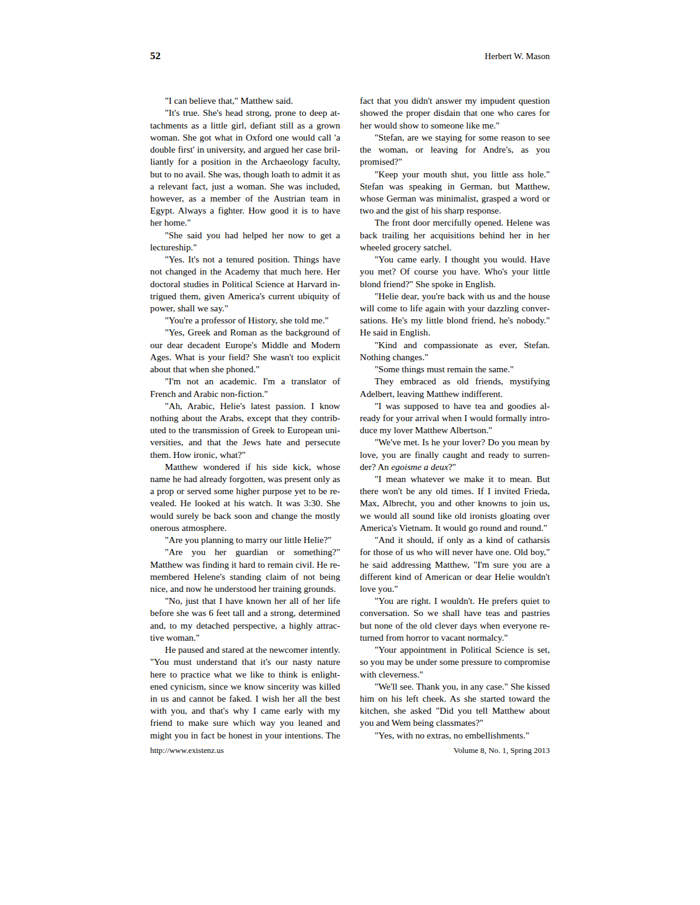52 Herbert W. Mason
"I can believe that," Matthew said.
"It's true. She's head strong, prone to deep attachments as a little girl, defiant still as a grown woman. She got what in Oxford one would call 'a double first' in university, and argued her case brilliantly for a position in the Archaeology faculty, but to no avail. She was, though loath to admit it as a relevant fact, just a woman. She was included, however, as a member of the Austrian team in Egypt. Always a fighter. How good it is to have her home."
"She said you had helped her now to get a lectureship."
"Yes. It's not a tenured position. Things have not changed in the Academy that much here. Her doctoral studies in Political Science at Harvard intrigued them, given America's current ubiquity of power, shall we say."
"You're a professor of History, she told me."
"Yes, Greek and Roman as the background of our dear decadent Europe's Middle and Modern Ages. What is your field? She wasn't too explicit about that when she phoned."
"I'm not an academic. I'm a translator of French and Arabic non-fiction."
"Ah, Arabic, Helie's latest passion. I know nothing about the Arabs, except that they contributed to the transmission of Greek to European universities, and that the Jews hate and persecute them. How ironic, what?"
Matthew wondered if his side kick, whose name he had already forgotten, was present only as a prop or served some higher purpose yet to be revealed. He looked at his watch. It was 3:30. She would surely be back soon and change the mostly onerous atmosphere.
"Are you planning to marry our little Helie?"
"Are you her guardian or something?" Matthew was finding it hard to remain civil. He remembered Helene's standing claim of not being nice, and now he understood her training grounds.
"No, just that I have known her all of her life before she was 6 feet tall and a strong, determined and, to my detached perspective, a highly attractive woman."
He paused and stared at the newcomer intently. "You must understand that it's our nasty nature here to practice what we like to think is enlightened cynicism, since we know sincerity was killed in us and cannot be faked. I wish her all the best with you, and that's why I came early with my friend to make sure which way you leaned and might you in fact be honest in your intentions. The fact that you didn't answer my impudent question showed the proper disdain that one who cares for her would show to someone like me."
"Stefan, are we staying for some reason to see the woman, or leaving for Andre's, as you promised?"
"Keep your mouth shut, you little ass hole." Stefan was speaking in German, but Matthew, whose German was minimalist, grasped a word or two and the gist of his sharp response.
The front door mercifully opened. Helene was back trailing her acquisitions behind her in her wheeled grocery satchel.
"You came early. I thought you would. Have you met? Of course you have. Who's your little blond friend?" She spoke in English.
"Helie dear, you're back with us and the house will come to life again with your dazzling conversations. He's my little blond friend, he's nobody." He said in English.
"Kind and compassionate as ever, Stefan. Nothing changes."
"Some things must remain the same."
They embraced as old friends, mystifying Adelbert, leaving Matthew indifferent.
"I was supposed to have tea and goodies already for your arrival when I would formally introduce my lover Matthew Albertson."
"We've met. Is he your lover? Do you mean by love, you are finally caught and ready to surrender? An egoisme a deux?"
"I mean whatever we make it to mean. But there won't be any old times. If I invited Frieda, Max, Albrecht, you and other knowns to join us, we would all sound like old ironists gloating over America's Vietnam. It would go round and round."
"And it should, if only as a kind of catharsis for those of us who will never have one. Old boy," he said addressing Matthew, "I'm sure you are a different kind of American or dear Helie wouldn't love you."
"You are right. I wouldn't. He prefers quiet to conversation. So we shall have teas and pastries but none of the old clever days when everyone returned from horror to vacant normalcy."
"Your appointment in Political Science is set, so you may be under some pressure to compromise with cleverness."
"We'll see. Thank you, in any case." She kissed him on his left cheek. As she started toward the kitchen, she asked "Did you tell Matthew about you and Wem being classmates?"
"Yes, with no extras, no embellishments."
http://www.existenz.us Volume 8, No. 1, Spring 2013